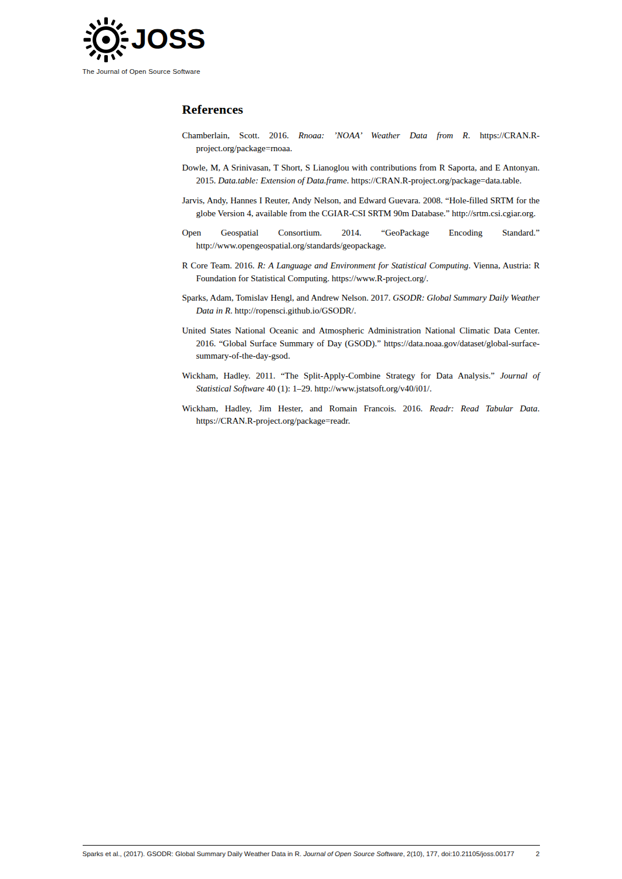JOSS
The Journal of Open Source Software
References
Chamberlain, Scott. 2016. Rnoaa: ’NOAA’ Weather Data from R. https://CRAN.R-project.org/package=rnoaa.
Dowle, M, A Srinivasan, T Short, S Lianoglou with contributions from R Saporta, and E Antonyan. 2015. Data.table: Extension of Data.frame. https://CRAN.R-project.org/package=data.table.
Jarvis, Andy, Hannes I Reuter, Andy Nelson, and Edward Guevara. 2008. “Hole-filled SRTM for the globe Version 4, available from the CGIAR-CSI SRTM 90m Database.” http://srtm.csi.cgiar.org.
Open Geospatial Consortium. 2014. “GeoPackage Encoding Standard.” http://www.opengeospatial.org/standards/geopackage.
R Core Team. 2016. R: A Language and Environment for Statistical Computing. Vienna, Austria: R Foundation for Statistical Computing. https://www.R-project.org/.
Sparks, Adam, Tomislav Hengl, and Andrew Nelson. 2017. GSODR: Global Summary Daily Weather Data in R. http://ropensci.github.io/GSODR/.
United States National Oceanic and Atmospheric Administration National Climatic Data Center. 2016. “Global Surface Summary of Day (GSOD).” https://data.noaa.gov/dataset/global-surface-summary-of-the-day-gsod.
Wickham, Hadley. 2011. “The Split-Apply-Combine Strategy for Data Analysis.” Journal of Statistical Software 40 (1): 1–29. http://www.jstatsoft.org/v40/i01/.
Wickham, Hadley, Jim Hester, and Romain Francois. 2016. Readr: Read Tabular Data. https://CRAN.R-project.org/package=readr.
Sparks et al., (2017). GSODR: Global Summary Daily Weather Data in R. Journal of Open Source Software, 2(10), 177, doi:10.21105/joss.00177
2